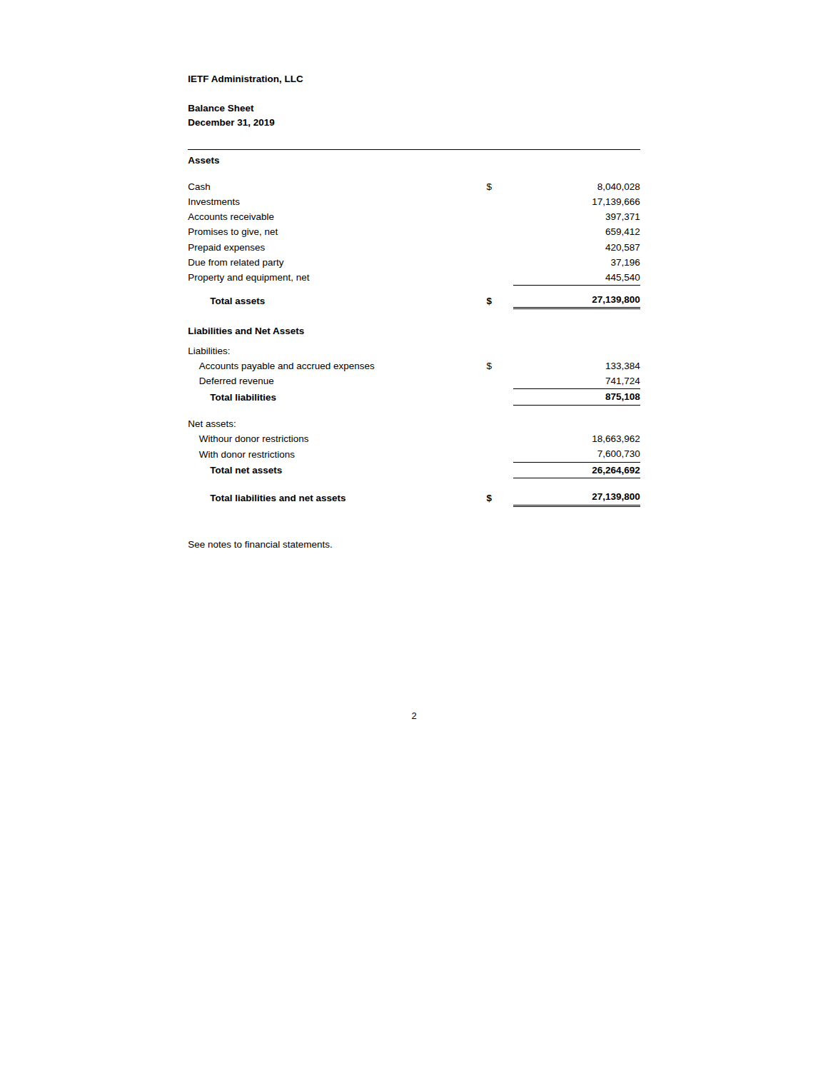IETF Administration, LLC
Balance Sheet
December 31, 2019
| Assets | | |
| Cash | $ | 8,040,028 |
| Investments | | 17,139,666 |
| Accounts receivable | | 397,371 |
| Promises to give, net | | 659,412 |
| Prepaid expenses | | 420,587 |
| Due from related party | | 37,196 |
| Property and equipment, net | | 445,540 |
| Total assets | $ | 27,139,800 |
| Liabilities and Net Assets | | |
| Liabilities: | | |
| Accounts payable and accrued expenses | $ | 133,384 |
| Deferred revenue | | 741,724 |
| Total liabilities | | 875,108 |
| Net assets: | | |
| Withour donor restrictions | | 18,663,962 |
| With donor restrictions | | 7,600,730 |
| Total net assets | | 26,264,692 |
| Total liabilities and net assets | $ | 27,139,800 |
See notes to financial statements.
2